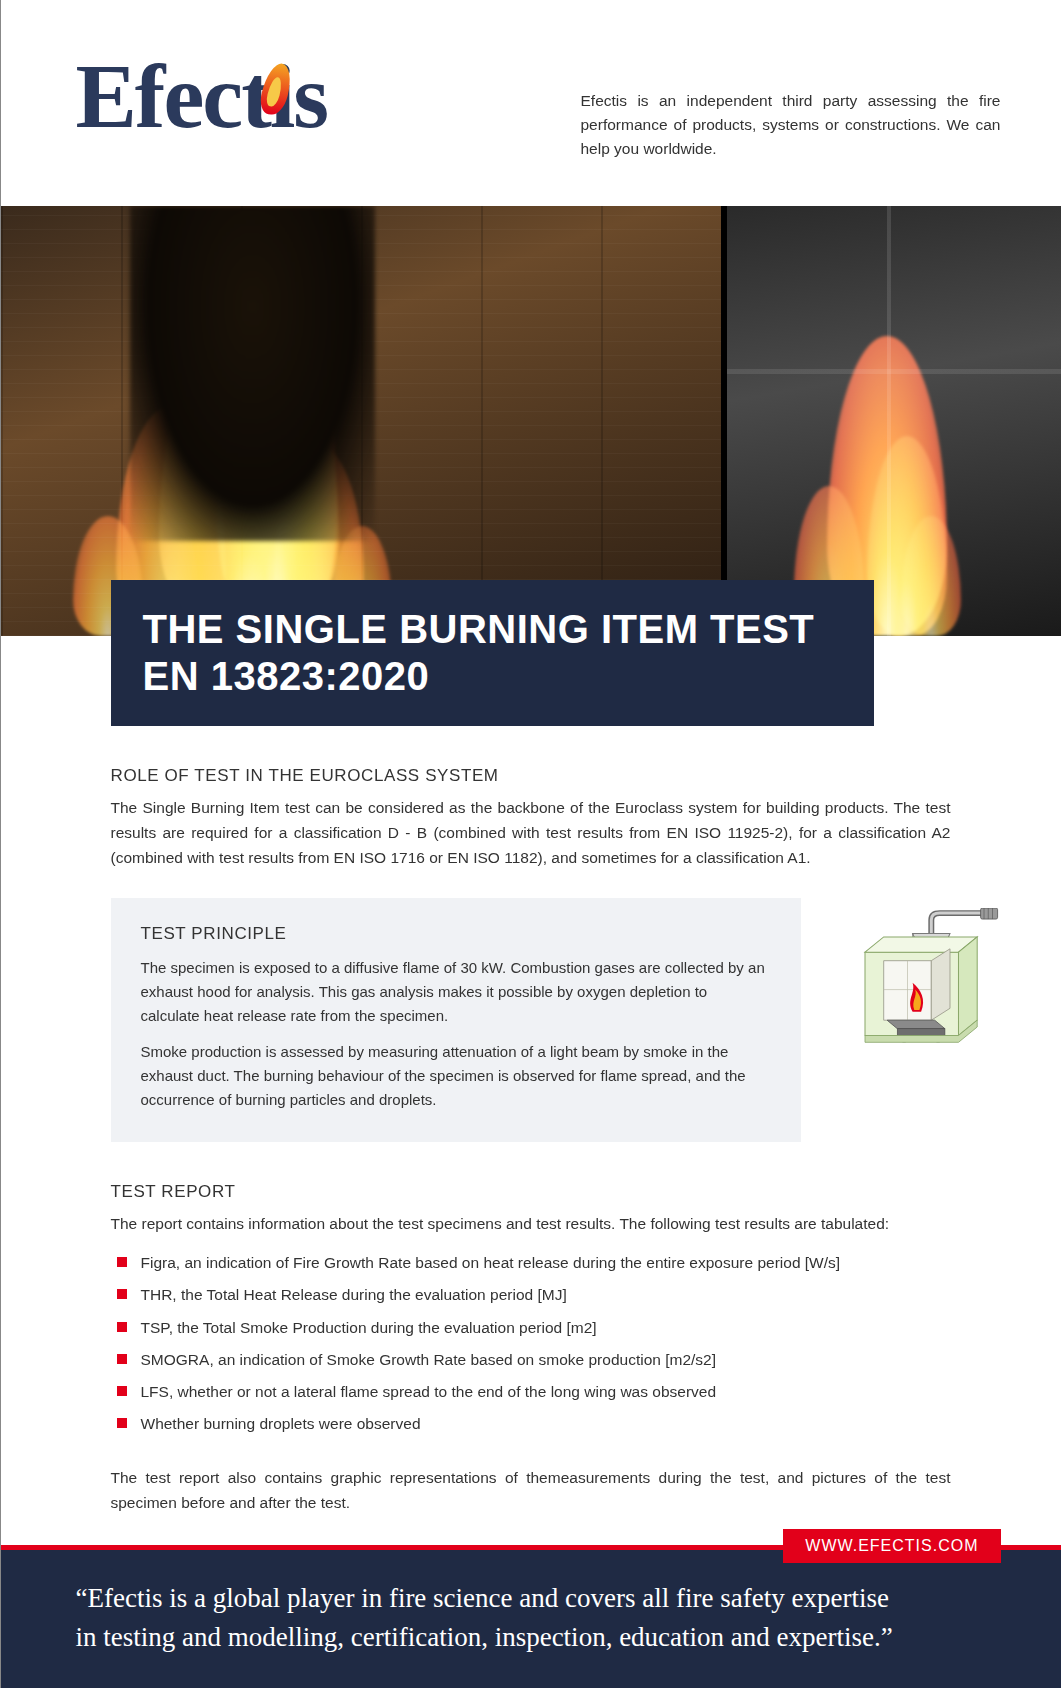Efectis
Efectis is an independent third party assessing the fire performance of products, systems or constructions. We can help you worldwide.
The Single Burning Item Test
EN 13823:2020
Role of test in the Euroclass system
The Single Burning Item test can be considered as the backbone of the Euroclass system for building products. The test results are required for a classification D - B (combined with test results from EN ISO 11925-2), for a classification A2 (combined with test results from EN ISO 1716 or EN ISO 1182), and sometimes for a classification A1.
Test principle
The specimen is exposed to a diffusive flame of 30 kW. Combustion gases are collected by an exhaust hood for analysis. This gas analysis makes it possible by oxygen depletion to calculate heat release rate from the specimen.
Smoke production is assessed by measuring attenuation of a light beam by smoke in the exhaust duct. The burning behaviour of the specimen is observed for flame spread, and the occurrence of burning particles and droplets.
Test report
The report contains information about the test specimens and test results. The following test results are tabulated:
Figra, an indication of Fire Growth Rate based on heat release during the entire exposure period [W/s]
THR, the Total Heat Release during the evaluation period [MJ]
TSP, the Total Smoke Production during the evaluation period [m2]
SMOGRA, an indication of Smoke Growth Rate based on smoke production [m2/s2]
LFS, whether or not a lateral flame spread to the end of the long wing was observed
Whether burning droplets were observed
The test report also contains graphic representations of themeasurements during the test, and pictures of the test specimen before and after the test.
WWW.EFECTIS.COM
“Efectis is a global player in fire science and covers all fire safety expertise
in testing and modelling, certification, inspection, education and expertise.”